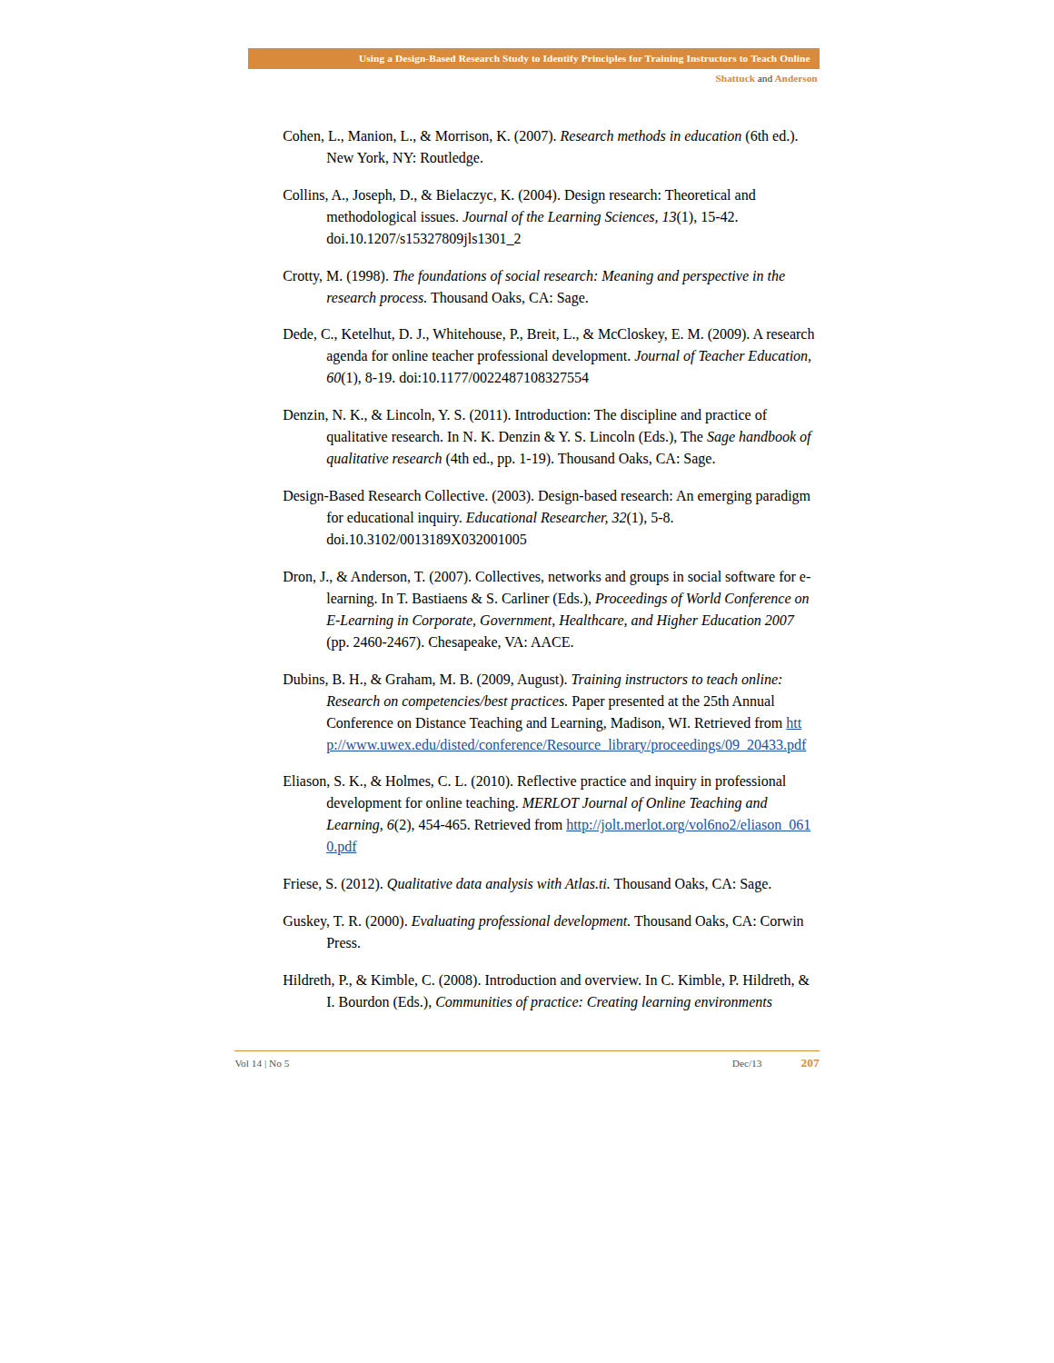Using a Design-Based Research Study to Identify Principles for Training Instructors to Teach Online
Shattuck and Anderson
Cohen, L., Manion, L., & Morrison, K. (2007). Research methods in education (6th ed.). New York, NY: Routledge.
Collins, A., Joseph, D., & Bielaczyc, K. (2004). Design research: Theoretical and methodological issues. Journal of the Learning Sciences, 13(1), 15-42. doi.10.1207/s15327809jls1301_2
Crotty, M. (1998). The foundations of social research: Meaning and perspective in the research process. Thousand Oaks, CA: Sage.
Dede, C., Ketelhut, D. J., Whitehouse, P., Breit, L., & McCloskey, E. M. (2009). A research agenda for online teacher professional development. Journal of Teacher Education, 60(1), 8-19. doi:10.1177/0022487108327554
Denzin, N. K., & Lincoln, Y. S. (2011). Introduction: The discipline and practice of qualitative research. In N. K. Denzin & Y. S. Lincoln (Eds.), The Sage handbook of qualitative research (4th ed., pp. 1-19). Thousand Oaks, CA: Sage.
Design-Based Research Collective. (2003). Design-based research: An emerging paradigm for educational inquiry. Educational Researcher, 32(1), 5-8. doi.10.3102/0013189X032001005
Dron, J., & Anderson, T. (2007). Collectives, networks and groups in social software for e-learning. In T. Bastiaens & S. Carliner (Eds.), Proceedings of World Conference on E-Learning in Corporate, Government, Healthcare, and Higher Education 2007 (pp. 2460-2467). Chesapeake, VA: AACE.
Dubins, B. H., & Graham, M. B. (2009, August). Training instructors to teach online: Research on competencies/best practices. Paper presented at the 25th Annual Conference on Distance Teaching and Learning, Madison, WI. Retrieved from http://www.uwex.edu/disted/conference/Resource_library/proceedings/09_20433.pdf
Eliason, S. K., & Holmes, C. L. (2010). Reflective practice and inquiry in professional development for online teaching. MERLOT Journal of Online Teaching and Learning, 6(2), 454-465. Retrieved from http://jolt.merlot.org/vol6no2/eliason_0610.pdf
Friese, S. (2012). Qualitative data analysis with Atlas.ti. Thousand Oaks, CA: Sage.
Guskey, T. R. (2000). Evaluating professional development. Thousand Oaks, CA: Corwin Press.
Hildreth, P., & Kimble, C. (2008). Introduction and overview. In C. Kimble, P. Hildreth, & I. Bourdon (Eds.), Communities of practice: Creating learning environments
Vol 14 | No 5
Dec/13 207